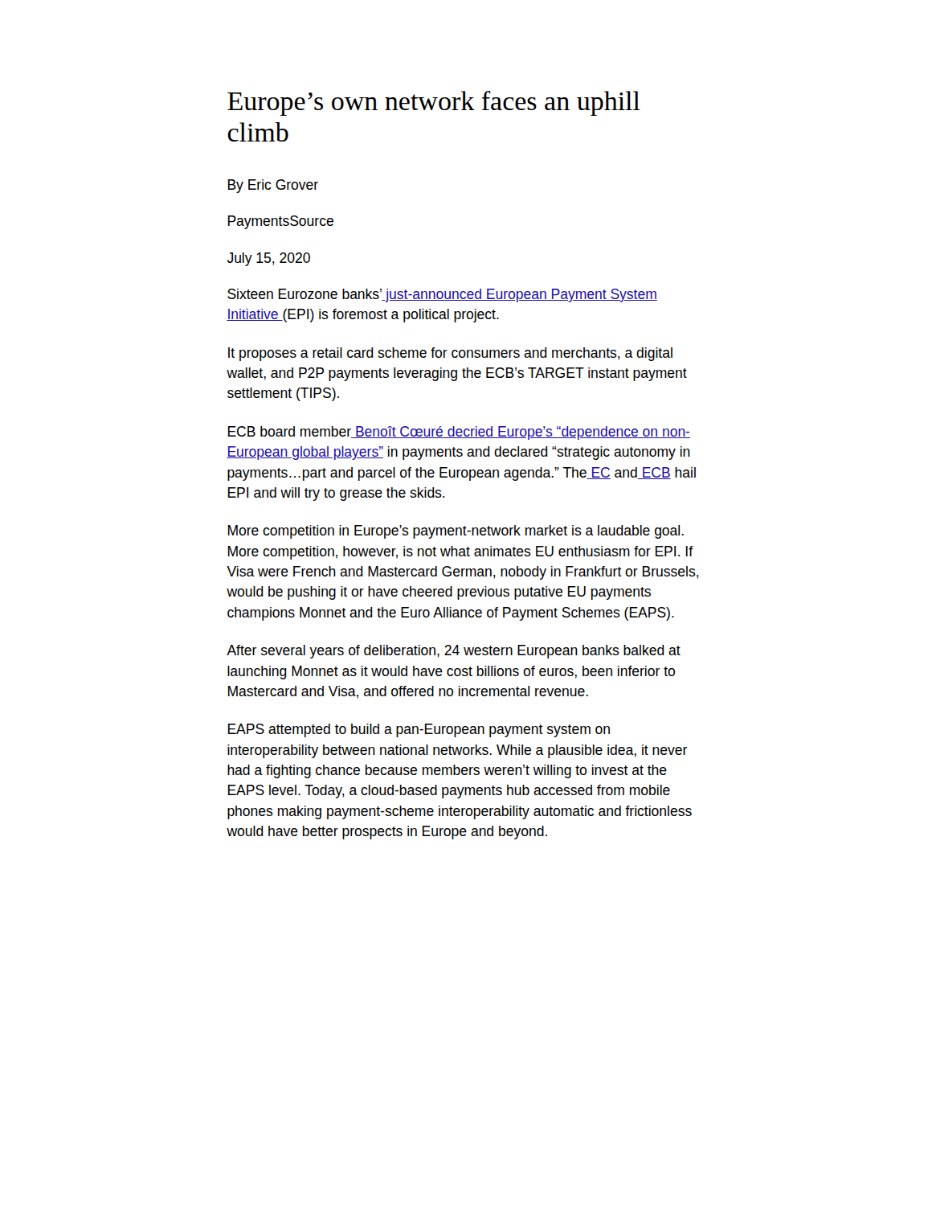Europe’s own network faces an uphill climb
By Eric Grover
PaymentsSource
July 15, 2020
Sixteen Eurozone banks’ just-announced European Payment System Initiative (EPI) is foremost a political project.
It proposes a retail card scheme for consumers and merchants, a digital wallet, and P2P payments leveraging the ECB’s TARGET instant payment settlement (TIPS).
ECB board member Benoît Cœuré decried Europe’s “dependence on non-European global players” in payments and declared “strategic autonomy in payments…part and parcel of the European agenda.” The EC and ECB hail EPI and will try to grease the skids.
More competition in Europe’s payment-network market is a laudable goal. More competition, however, is not what animates EU enthusiasm for EPI. If Visa were French and Mastercard German, nobody in Frankfurt or Brussels, would be pushing it or have cheered previous putative EU payments champions Monnet and the Euro Alliance of Payment Schemes (EAPS).
After several years of deliberation, 24 western European banks balked at launching Monnet as it would have cost billions of euros, been inferior to Mastercard and Visa, and offered no incremental revenue.
EAPS attempted to build a pan-European payment system on interoperability between national networks. While a plausible idea, it never had a fighting chance because members weren’t willing to invest at the EAPS level. Today, a cloud-based payments hub accessed from mobile phones making payment-scheme interoperability automatic and frictionless would have better prospects in Europe and beyond.